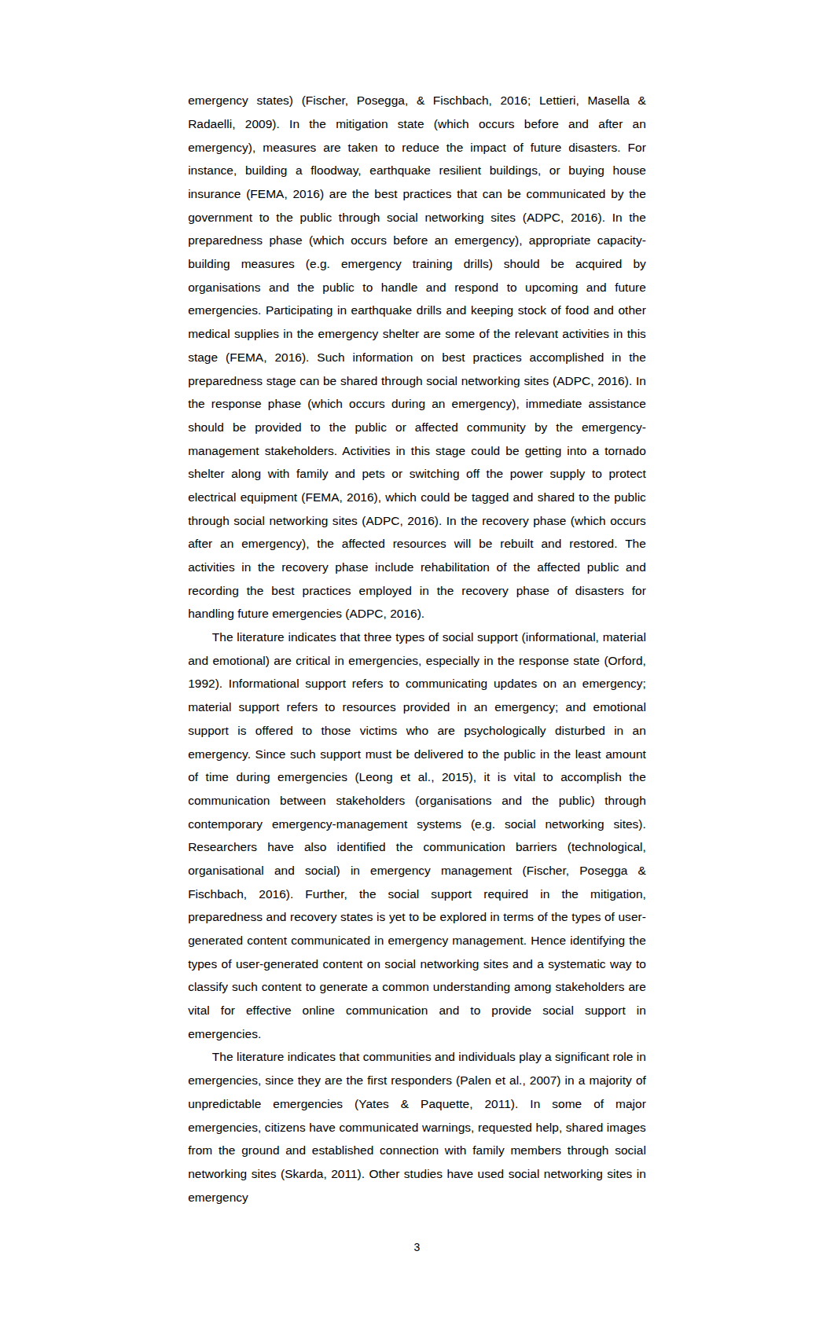emergency states) (Fischer, Posegga, & Fischbach, 2016; Lettieri, Masella & Radaelli, 2009). In the mitigation state (which occurs before and after an emergency), measures are taken to reduce the impact of future disasters. For instance, building a floodway, earthquake resilient buildings, or buying house insurance (FEMA, 2016) are the best practices that can be communicated by the government to the public through social networking sites (ADPC, 2016). In the preparedness phase (which occurs before an emergency), appropriate capacity-building measures (e.g. emergency training drills) should be acquired by organisations and the public to handle and respond to upcoming and future emergencies. Participating in earthquake drills and keeping stock of food and other medical supplies in the emergency shelter are some of the relevant activities in this stage (FEMA, 2016). Such information on best practices accomplished in the preparedness stage can be shared through social networking sites (ADPC, 2016). In the response phase (which occurs during an emergency), immediate assistance should be provided to the public or affected community by the emergency-management stakeholders. Activities in this stage could be getting into a tornado shelter along with family and pets or switching off the power supply to protect electrical equipment (FEMA, 2016), which could be tagged and shared to the public through social networking sites (ADPC, 2016). In the recovery phase (which occurs after an emergency), the affected resources will be rebuilt and restored. The activities in the recovery phase include rehabilitation of the affected public and recording the best practices employed in the recovery phase of disasters for handling future emergencies (ADPC, 2016).
The literature indicates that three types of social support (informational, material and emotional) are critical in emergencies, especially in the response state (Orford, 1992). Informational support refers to communicating updates on an emergency; material support refers to resources provided in an emergency; and emotional support is offered to those victims who are psychologically disturbed in an emergency. Since such support must be delivered to the public in the least amount of time during emergencies (Leong et al., 2015), it is vital to accomplish the communication between stakeholders (organisations and the public) through contemporary emergency-management systems (e.g. social networking sites). Researchers have also identified the communication barriers (technological, organisational and social) in emergency management (Fischer, Posegga & Fischbach, 2016). Further, the social support required in the mitigation, preparedness and recovery states is yet to be explored in terms of the types of user-generated content communicated in emergency management. Hence identifying the types of user-generated content on social networking sites and a systematic way to classify such content to generate a common understanding among stakeholders are vital for effective online communication and to provide social support in emergencies.
The literature indicates that communities and individuals play a significant role in emergencies, since they are the first responders (Palen et al., 2007) in a majority of unpredictable emergencies (Yates & Paquette, 2011). In some of major emergencies, citizens have communicated warnings, requested help, shared images from the ground and established connection with family members through social networking sites (Skarda, 2011). Other studies have used social networking sites in emergency
3